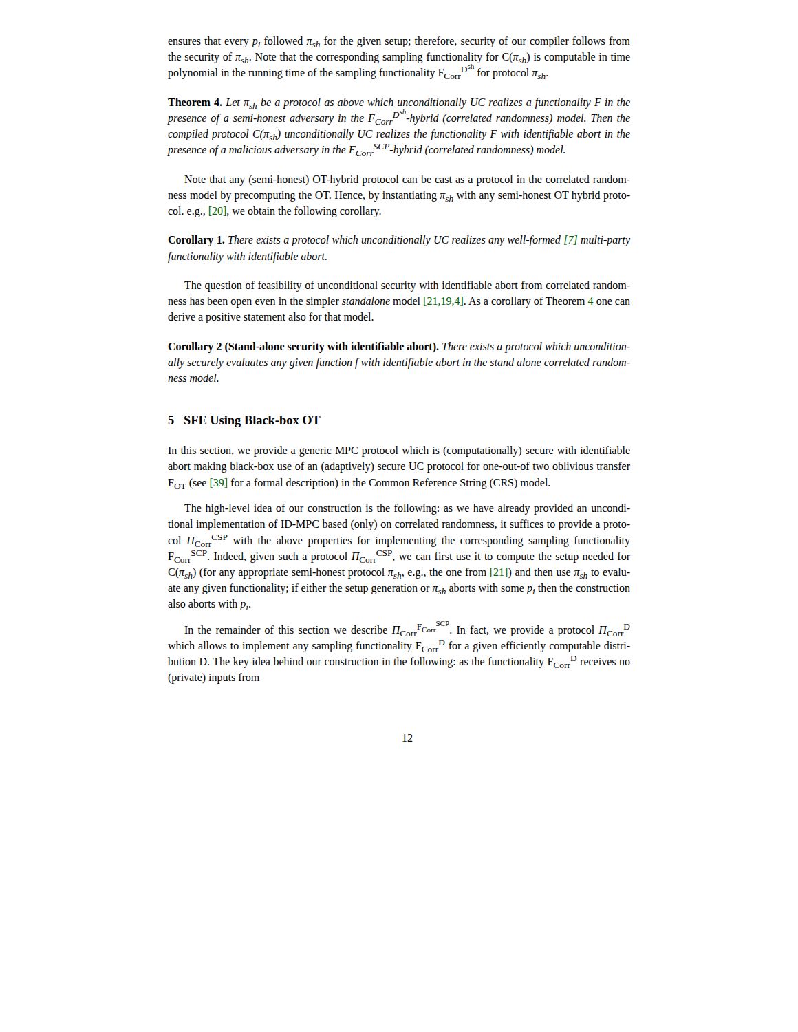ensures that every pi followed πsh for the given setup; therefore, security of our compiler follows from the security of πsh. Note that the corresponding sampling functionality for C(πsh) is computable in time polynomial in the running time of the sampling functionality FCorrDsh for protocol πsh.
Theorem 4. Let πsh be a protocol as above which unconditionally UC realizes a functionality F in the presence of a semi-honest adversary in the FCorrDsh-hybrid (correlated randomness) model. Then the compiled protocol C(πsh) unconditionally UC realizes the functionality F with identifiable abort in the presence of a malicious adversary in the FCorrSCP-hybrid (correlated randomness) model.
Note that any (semi-honest) OT-hybrid protocol can be cast as a protocol in the correlated randomness model by precomputing the OT. Hence, by instantiating πsh with any semi-honest OT hybrid protocol. e.g., [20], we obtain the following corollary.
Corollary 1. There exists a protocol which unconditionally UC realizes any well-formed [7] multi-party functionality with identifiable abort.
The question of feasibility of unconditional security with identifiable abort from correlated randomness has been open even in the simpler standalone model [21,19,4]. As a corollary of Theorem 4 one can derive a positive statement also for that model.
Corollary 2 (Stand-alone security with identifiable abort). There exists a protocol which unconditionally securely evaluates any given function f with identifiable abort in the stand alone correlated randomness model.
5 SFE Using Black-box OT
In this section, we provide a generic MPC protocol which is (computationally) secure with identifiable abort making black-box use of an (adaptively) secure UC protocol for one-out-of two oblivious transfer FOT (see [39] for a formal description) in the Common Reference String (CRS) model.
The high-level idea of our construction is the following: as we have already provided an unconditional implementation of ID-MPC based (only) on correlated randomness, it suffices to provide a protocol ΠCorrCSP with the above properties for implementing the corresponding sampling functionality FCorrSCP. Indeed, given such a protocol ΠCorrCSP, we can first use it to compute the setup needed for C(πsh) (for any appropriate semi-honest protocol πsh, e.g., the one from [21]) and then use πsh to evaluate any given functionality; if either the setup generation or πsh aborts with some pi then the construction also aborts with pi.
In the remainder of this section we describe ΠCorrFCorrSCP. In fact, we provide a protocol ΠCorrD which allows to implement any sampling functionality FCorrD for a given efficiently computable distribution D. The key idea behind our construction in the following: as the functionality FCorrD receives no (private) inputs from
12